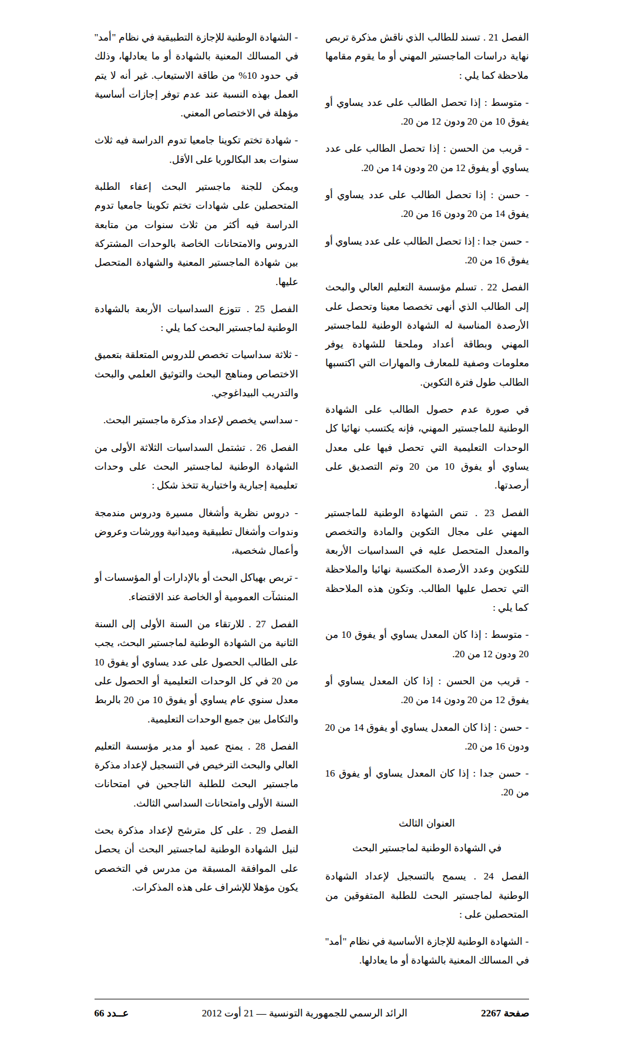الفصل 21 . تسند للطالب الذي ناقش مذكرة تربص نهاية دراسات الماجستير المهني أو ما يقوم مقامها ملاحظة كما يلي :
- متوسط : إذا تحصل الطالب على عدد يساوي أو يفوق 10 من 20 ودون 12 من 20.
- قريب من الحسن : إذا تحصل الطالب على عدد يساوي أو يفوق 12 من 20 ودون 14 من 20.
- حسن : إذا تحصل الطالب على عدد يساوي أو يفوق 14 من 20 ودون 16 من 20.
- حسن جدا : إذا تحصل الطالب على عدد يساوي أو يفوق 16 من 20.
الفصل 22 . تسلم مؤسسة التعليم العالي والبحث إلى الطالب الذي أنهى تخصصا معينا وتحصل على الأرصدة المناسبة له الشهادة الوطنية للماجستير المهني وبطاقة أعداد وملحقا للشهادة يوفر معلومات وصفية للمعارف والمهارات التي اكتسبها الطالب طول فترة التكوين.
في صورة عدم حصول الطالب على الشهادة الوطنية للماجستير المهني، فإنه يكتسب نهائيا كل الوحدات التعليمية التي تحصل فيها على معدل يساوي أو يفوق 10 من 20 وتم التصديق على أرصدتها.
الفصل 23 . تنص الشهادة الوطنية للماجستير المهني على مجال التكوين والمادة والتخصص والمعدل المتحصل عليه في السداسيات الأربعة للتكوين وعدد الأرصدة المكتسبة نهائيا والملاحظة التي تحصل عليها الطالب. وتكون هذه الملاحظة كما يلي :
- متوسط : إذا كان المعدل يساوي أو يفوق 10 من 20 ودون 12 من 20.
- قريب من الحسن : إذا كان المعدل يساوي أو يفوق 12 من 20 ودون 14 من 20.
- حسن : إذا كان المعدل يساوي أو يفوق 14 من 20 ودون 16 من 20.
- حسن جدا : إذا كان المعدل يساوي أو يفوق 16 من 20.
العنوان الثالث
في الشهادة الوطنية لماجستير البحث
الفصل 24 . يسمح بالتسجيل لإعداد الشهادة الوطنية لماجستير البحث للطلبة المتفوقين من المتحصلين على :
- الشهادة الوطنية للإجازة الأساسية في نظام "أمد" في المسالك المعنية بالشهادة أو ما يعادلها.
- الشهادة الوطنية للإجازة التطبيقية في نظام "أمد" في المسالك المعنية بالشهادة أو ما يعادلها، وذلك في حدود 10% من طاقة الاستيعاب. غير أنه لا يتم العمل بهذه النسبة عند عدم توفر إجازات أساسية مؤهلة في الاختصاص المعني.
- شهادة تختم تكوينا جامعيا تدوم الدراسة فيه ثلاث سنوات بعد البكالوريا على الأقل.
ويمكن للجنة ماجستير البحث إعفاء الطلبة المتحصلين على شهادات تختم تكوينا جامعيا تدوم الدراسة فيه أكثر من ثلاث سنوات من متابعة الدروس والامتحانات الخاصة بالوحدات المشتركة بين شهادة الماجستير المعنية والشهادة المتحصل عليها.
الفصل 25 . تتوزع السداسيات الأربعة بالشهادة الوطنية لماجستير البحث كما يلي :
- ثلاثة سداسيات تخصص للدروس المتعلقة بتعميق الاختصاص ومناهج البحث والتوثيق العلمي والبحث والتدريب البيداغوجي.
- سداسي يخصص لإعداد مذكرة ماجستير البحث.
الفصل 26 . تشتمل السداسيات الثلاثة الأولى من الشهادة الوطنية لماجستير البحث على وحدات تعليمية إجبارية واختيارية تتخذ شكل :
- دروس نظرية وأشغال مسيرة ودروس مندمجة وندوات وأشغال تطبيقية وميدانية وورشات وعروض وأعمال شخصية،
- تربص بهياكل البحث أو بالإدارات أو المؤسسات أو المنشآت العمومية أو الخاصة عند الاقتضاء.
الفصل 27 . للارتقاء من السنة الأولى إلى السنة الثانية من الشهادة الوطنية لماجستير البحث، يجب على الطالب الحصول على عدد يساوي أو يفوق 10 من 20 في كل الوحدات التعليمية أو الحصول على معدل سنوي عام يساوي أو يفوق 10 من 20 بالربط والتكامل بين جميع الوحدات التعليمية.
الفصل 28 . يمنح عميد أو مدير مؤسسة التعليم العالي والبحث الترخيص في التسجيل لإعداد مذكرة ماجستير البحث للطلبة الناجحين في امتحانات السنة الأولى وامتحانات السداسي الثالث.
الفصل 29 . على كل مترشح لإعداد مذكرة بحث لنيل الشهادة الوطنية لماجستير البحث أن يحصل على الموافقة المسبقة من مدرس في التخصص يكون مؤهلا للإشراف على هذه المذكرات.
صفحة 2267
الرائد الرسمي للجمهورية التونسية — 21 أوت 2012
عــدد 66